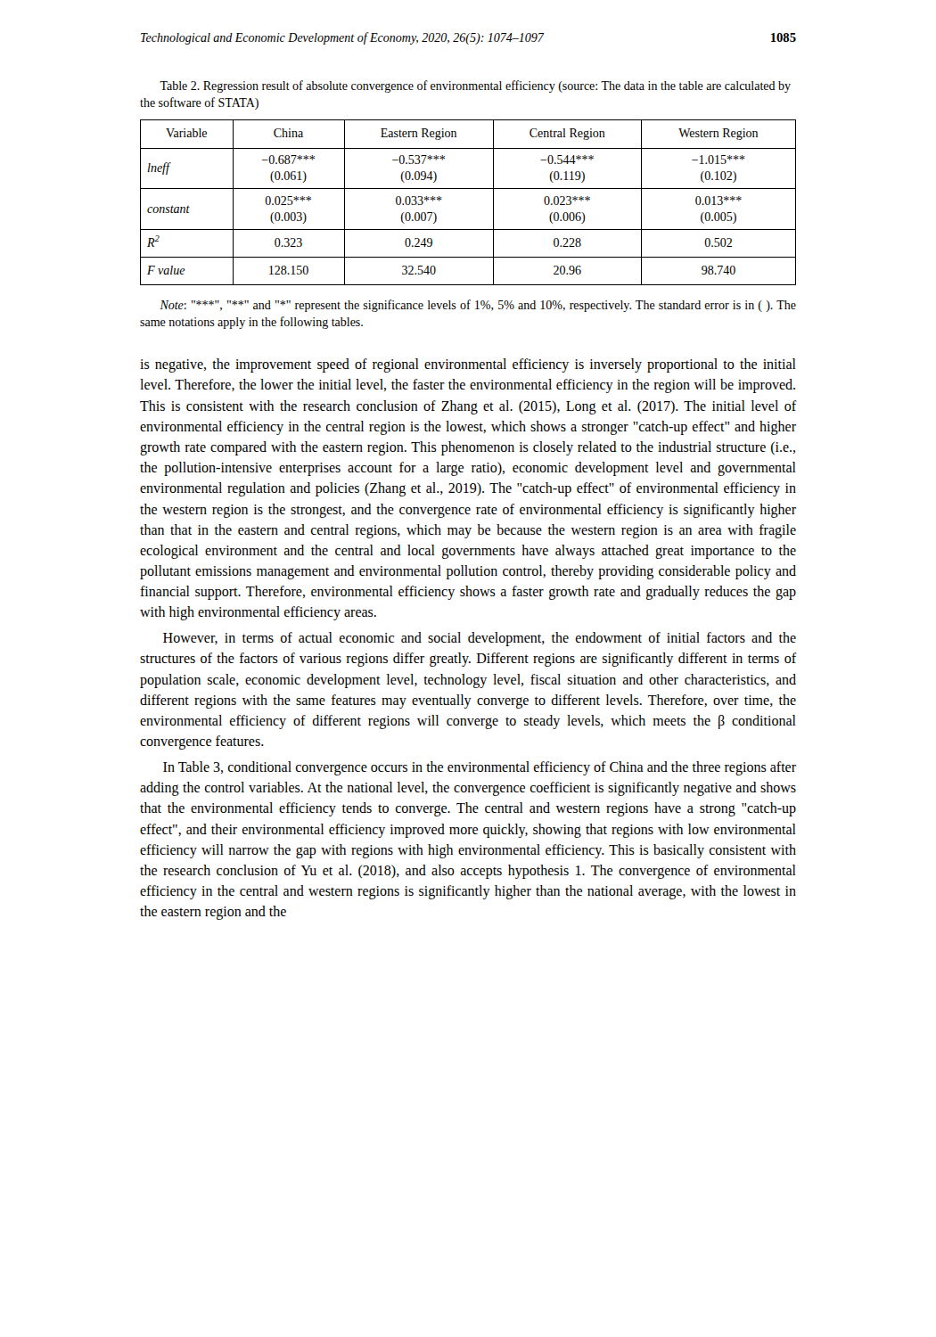Technological and Economic Development of Economy, 2020, 26(5): 1074–1097 1085
Table 2. Regression result of absolute convergence of environmental efficiency (source: The data in the table are calculated by the software of STATA)
| Variable | China | Eastern Region | Central Region | Western Region |
| --- | --- | --- | --- | --- |
| ln eff | −0.687*** (0.061) | −0.537*** (0.094) | −0.544*** (0.119) | −1.015*** (0.102) |
| constant | 0.025*** (0.003) | 0.033*** (0.007) | 0.023*** (0.006) | 0.013*** (0.005) |
| R 2 | 0.323 | 0.249 | 0.228 | 0.502 |
| F value | 128.150 | 32.540 | 20.96 | 98.740 |
Note: "***", "**" and "*" represent the significance levels of 1%, 5% and 10%, respectively. The standard error is in ( ). The same notations apply in the following tables.
is negative, the improvement speed of regional environmental efficiency is inversely proportional to the initial level. Therefore, the lower the initial level, the faster the environmental efficiency in the region will be improved. This is consistent with the research conclusion of Zhang et al. (2015), Long et al. (2017). The initial level of environmental efficiency in the central region is the lowest, which shows a stronger "catch-up effect" and higher growth rate compared with the eastern region. This phenomenon is closely related to the industrial structure (i.e., the pollution-intensive enterprises account for a large ratio), economic development level and governmental environmental regulation and policies (Zhang et al., 2019). The "catch-up effect" of environmental efficiency in the western region is the strongest, and the convergence rate of environmental efficiency is significantly higher than that in the eastern and central regions, which may be because the western region is an area with fragile ecological environment and the central and local governments have always attached great importance to the pollutant emissions management and environmental pollution control, thereby providing considerable policy and financial support. Therefore, environmental efficiency shows a faster growth rate and gradually reduces the gap with high environmental efficiency areas.
However, in terms of actual economic and social development, the endowment of initial factors and the structures of the factors of various regions differ greatly. Different regions are significantly different in terms of population scale, economic development level, technology level, fiscal situation and other characteristics, and different regions with the same features may eventually converge to different levels. Therefore, over time, the environmental efficiency of different regions will converge to steady levels, which meets the β conditional convergence features.
In Table 3, conditional convergence occurs in the environmental efficiency of China and the three regions after adding the control variables. At the national level, the convergence coefficient is significantly negative and shows that the environmental efficiency tends to converge. The central and western regions have a strong "catch-up effect", and their environmental efficiency improved more quickly, showing that regions with low environmental efficiency will narrow the gap with regions with high environmental efficiency. This is basically consistent with the research conclusion of Yu et al. (2018), and also accepts hypothesis 1. The convergence of environmental efficiency in the central and western regions is significantly higher than the national average, with the lowest in the eastern region and the